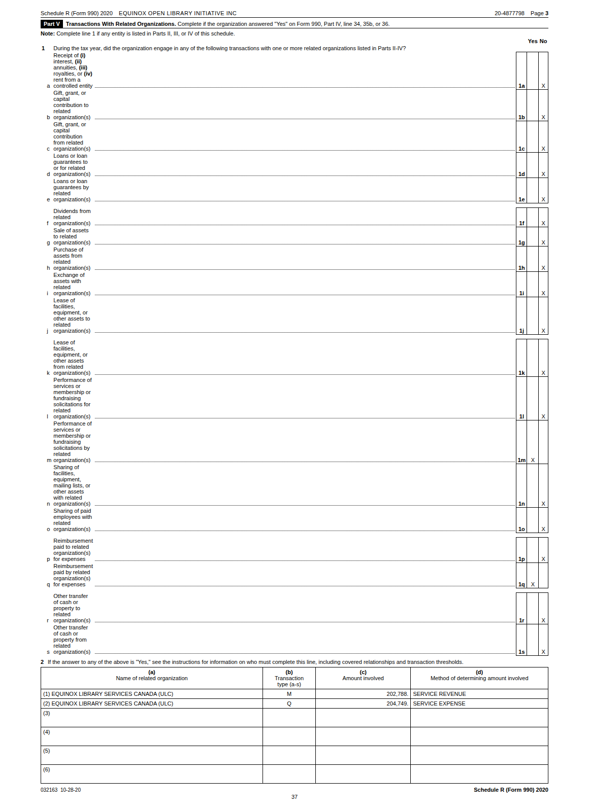Schedule R (Form 990) 2020 EQUINOX OPEN LIBRARY INITIATIVE INC
20-4877798 Page 3
Part V
Transactions With Related Organizations. Complete if the organization answered "Yes" on Form 990, Part IV, line 34, 35b, or 36.
Note: Complete line 1 if any entity is listed in Parts II, III, or IV of this schedule.
| | | | | | Yes | No |
| 1 | | During the tax year, did the organization engage in any of the following transactions with one or more related organizations listed in Parts II-IV? | | | |
| | a | Receipt of (i) interest, (ii) annuities, (iii) royalties, or (iv) rent from a controlled entity | | 1a | | X |
| | b | Gift, grant, or capital contribution to related organization(s) | | 1b | | X |
| | c | Gift, grant, or capital contribution from related organization(s) | | 1c | | X |
| | d | Loans or loan guarantees to or for related organization(s) | | 1d | | X |
| | e | Loans or loan guarantees by related organization(s) | | 1e | | X |
| | f | Dividends from related organization(s) | | 1f | | X |
| | g | Sale of assets to related organization(s) | | 1g | | X |
| | h | Purchase of assets from related organization(s) | | 1h | | X |
| | i | Exchange of assets with related organization(s) | | 1i | | X |
| | j | Lease of facilities, equipment, or other assets to related organization(s) | | 1j | | X |
| | k | Lease of facilities, equipment, or other assets from related organization(s) | | 1k | | X |
| | l | Performance of services or membership or fundraising solicitations for related organization(s) | | 1l | | X |
| | m | Performance of services or membership or fundraising solicitations by related organization(s) | | 1m | X | |
| | n | Sharing of facilities, equipment, mailing lists, or other assets with related organization(s) | | 1n | | X |
| | o | Sharing of paid employees with related organization(s) | | 1o | | X |
| | p | Reimbursement paid to related organization(s) for expenses | | 1p | | X |
| | q | Reimbursement paid by related organization(s) for expenses | | 1q | X | |
| | r | Other transfer of cash or property to related organization(s) | | 1r | | X |
| | s | Other transfer of cash or property from related organization(s) | | 1s | | X |
2
If the answer to any of the above is "Yes," see the instructions for information on who must complete this line, including covered relationships and transaction thresholds.
| (a) Name of related organization | (b) Transaction type (a-s) | (c) Amount involved | (d) Method of determining amount involved |
| --- | --- | --- | --- |
| (1) EQUINOX LIBRARY SERVICES CANADA (ULC) | M | 202,788. | SERVICE REVENUE |
| (2) EQUINOX LIBRARY SERVICES CANADA (ULC) | Q | 204,749. | SERVICE EXPENSE |
| (3) | | | |
| (4) | | | |
| (5) | | | |
| (6) | | | |
032163 10-28-20
Schedule R (Form 990) 2020
37